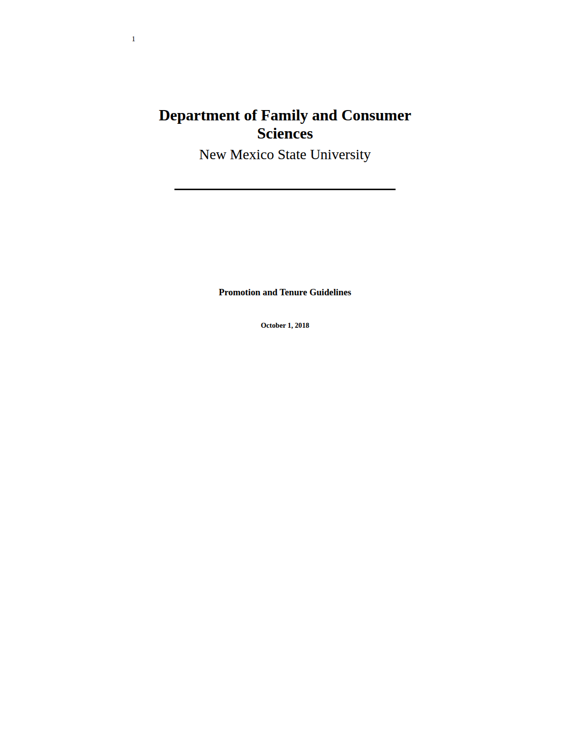1
Department of Family and Consumer Sciences
New Mexico State University
Promotion and Tenure Guidelines
October 1, 2018